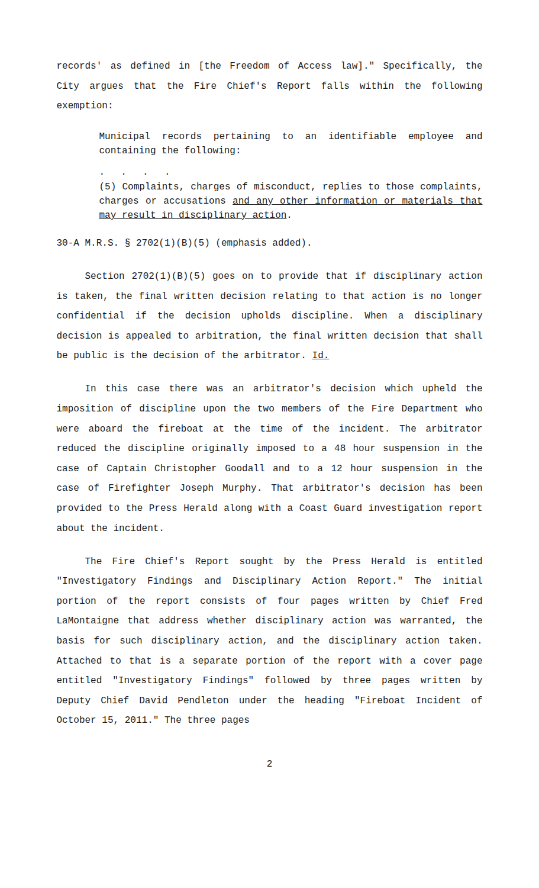records' as defined in [the Freedom of Access law]." Specifically, the City argues that the Fire Chief's Report falls within the following exemption:
Municipal records pertaining to an identifiable employee and containing the following:
. . . .
(5) Complaints, charges of misconduct, replies to those complaints, charges or accusations and any other information or materials that may result in disciplinary action.
30-A M.R.S. § 2702(1)(B)(5) (emphasis added).
Section 2702(1)(B)(5) goes on to provide that if disciplinary action is taken, the final written decision relating to that action is no longer confidential if the decision upholds discipline. When a disciplinary decision is appealed to arbitration, the final written decision that shall be public is the decision of the arbitrator. Id.
In this case there was an arbitrator's decision which upheld the imposition of discipline upon the two members of the Fire Department who were aboard the fireboat at the time of the incident. The arbitrator reduced the discipline originally imposed to a 48 hour suspension in the case of Captain Christopher Goodall and to a 12 hour suspension in the case of Firefighter Joseph Murphy. That arbitrator's decision has been provided to the Press Herald along with a Coast Guard investigation report about the incident.
The Fire Chief's Report sought by the Press Herald is entitled "Investigatory Findings and Disciplinary Action Report." The initial portion of the report consists of four pages written by Chief Fred LaMontaigne that address whether disciplinary action was warranted, the basis for such disciplinary action, and the disciplinary action taken. Attached to that is a separate portion of the report with a cover page entitled "Investigatory Findings" followed by three pages written by Deputy Chief David Pendleton under the heading "Fireboat Incident of October 15, 2011." The three pages
2